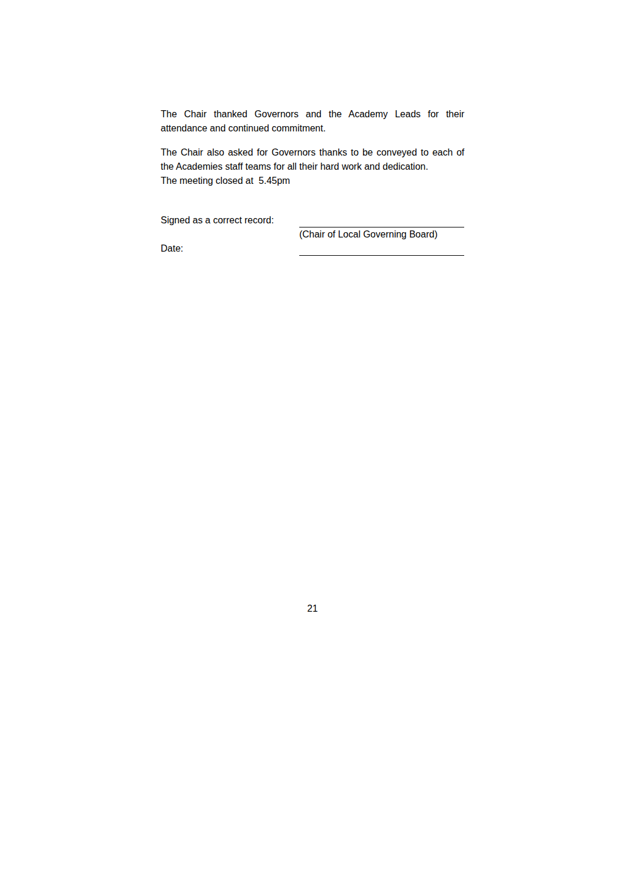The Chair thanked Governors and the Academy Leads for their attendance and continued commitment.
The Chair also asked for Governors thanks to be conveyed to each of the Academies staff teams for all their hard work and dedication.
The meeting closed at 5.45pm
| Signed as a correct record: | |
| | (Chair of Local Governing Board) |
| Date: | |
21